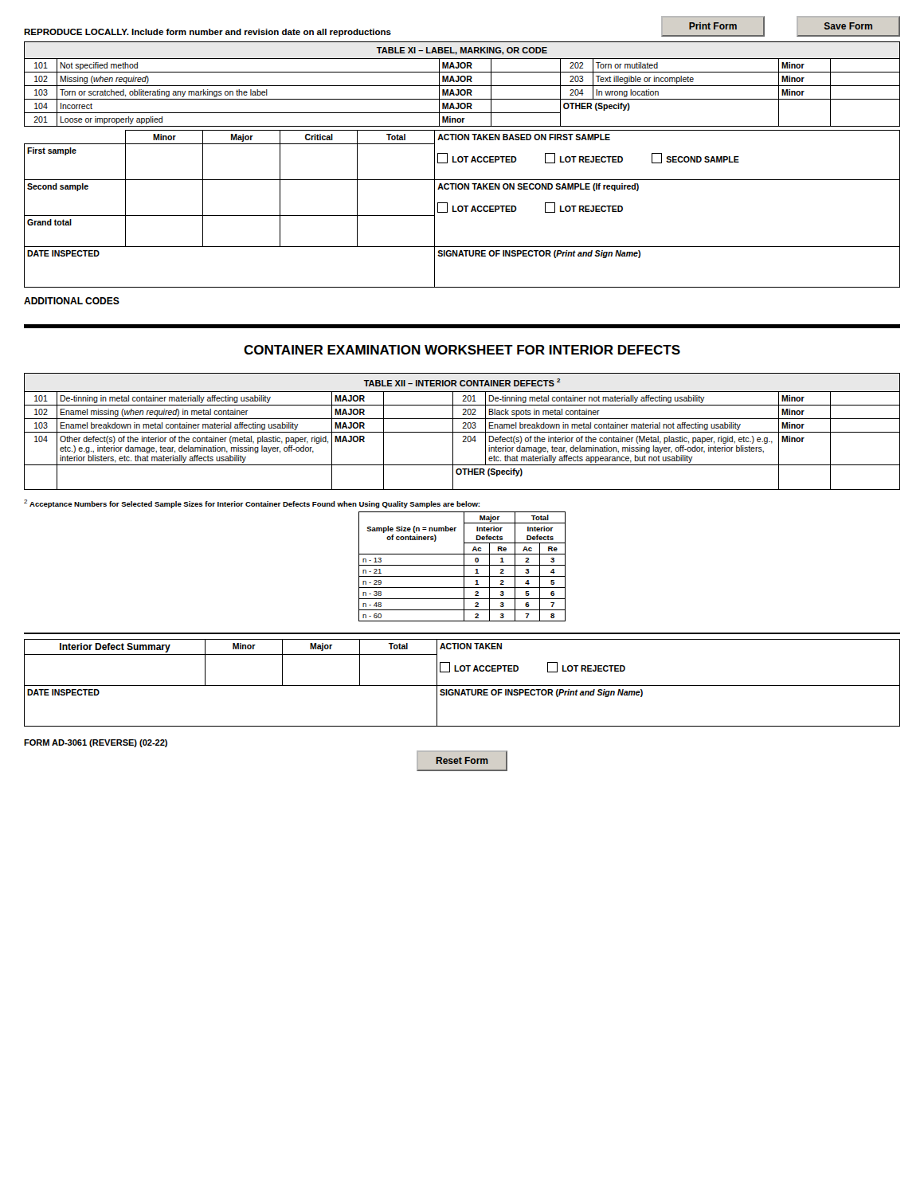REPRODUCE LOCALLY. Include form number and revision date on all reproductions
Print Form
Save Form
| TABLE XI – LABEL, MARKING, OR CODE |
| 101 | Not specified method | MAJOR | | 202 | Torn or mutilated | Minor | |
| 102 | Missing ( when required ) | MAJOR | | 203 | Text illegible or incomplete | Minor | |
| 103 | Torn or scratched, obliterating any markings on the label | MAJOR | | 204 | In wrong location | Minor | |
| 104 | Incorrect | MAJOR | | OTHER (Specify) | | |
| 201 | Loose or improperly applied | Minor | |
| | Minor | Major | Critical | Total | ACTION TAKEN BASED ON FIRST SAMPLE LOT ACCEPTED LOT REJECTED SECOND SAMPLE |
| First sample | | | | |
| Second sample | | | | | ACTION TAKEN ON SECOND SAMPLE (If required) LOT ACCEPTED LOT REJECTED |
| Grand total | | | | |
| DATE INSPECTED | SIGNATURE OF INSPECTOR ( Print and Sign Name ) |
ADDITIONAL CODES
CONTAINER EXAMINATION WORKSHEET FOR INTERIOR DEFECTS
| TABLE XII – INTERIOR CONTAINER DEFECTS 2 |
| 101 | De-tinning in metal container materially affecting usability | MAJOR | | 201 | De-tinning metal container not materially affecting usability | Minor | |
| 102 | Enamel missing ( when required ) in metal container | MAJOR | | 202 | Black spots in metal container | Minor | |
| 103 | Enamel breakdown in metal container material affecting usability | MAJOR | | 203 | Enamel breakdown in metal container material not affecting usability | Minor | |
| 104 | Other defect(s) of the interior of the container (metal, plastic, paper, rigid, etc.) e.g., interior damage, tear, delamination, missing layer, off-odor, interior blisters, etc. that materially affects usability | MAJOR | | 204 | Defect(s) of the interior of the container (Metal, plastic, paper, rigid, etc.) e.g., interior damage, tear, delamination, missing layer, off-odor, interior blisters, etc. that materially affects appearance, but not usability | Minor | |
| | | | | OTHER (Specify) | | |
2 Acceptance Numbers for Selected Sample Sizes for Interior Container Defects Found when Using Quality Samples are below:
| Sample Size (n = number of containers) | Major | Total |
| Interior Defects | Interior Defects |
| Ac | Re | Ac | Re |
| n - 13 | 0 | 1 | 2 | 3 |
| n - 21 | 1 | 2 | 3 | 4 |
| n - 29 | 1 | 2 | 4 | 5 |
| n - 38 | 2 | 3 | 5 | 6 |
| n - 48 | 2 | 3 | 6 | 7 |
| n - 60 | 2 | 3 | 7 | 8 |
| Interior Defect Summary | Minor | Major | Total | ACTION TAKEN LOT ACCEPTED LOT REJECTED |
| DATE INSPECTED | SIGNATURE OF INSPECTOR ( Print and Sign Name ) |
FORM AD-3061 (REVERSE) (02-22)
Reset Form